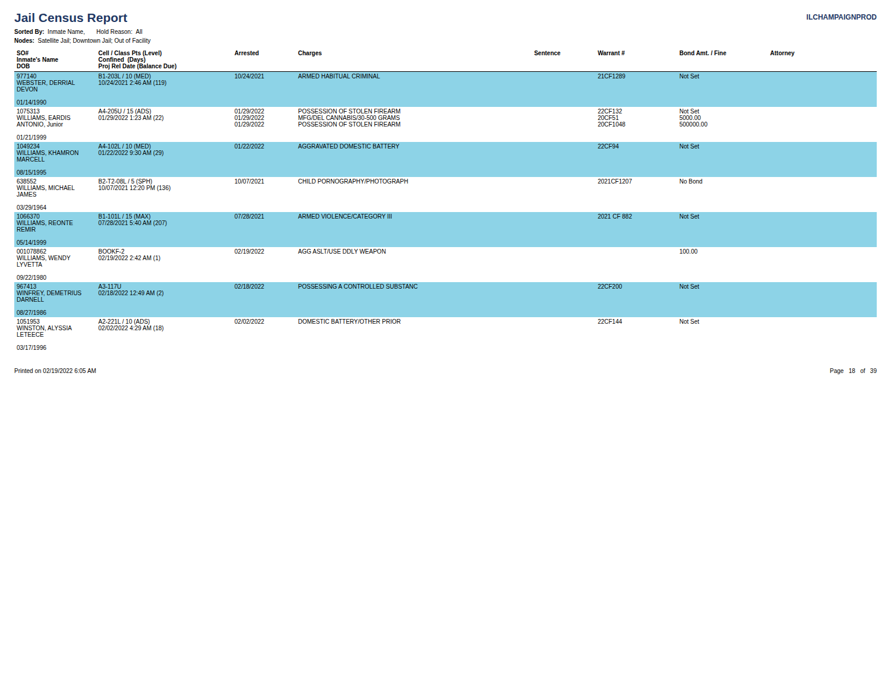ILCHAMPAIGNPROD
Jail Census Report
Sorted By: Inmate Name, Hold Reason: All
Nodes: Satellite Jail; Downtown Jail; Out of Facility
| SO# Inmate's Name DOB | Cell / Class Pts (Level) Confined (Days) Proj Rel Date (Balance Due) | Arrested | Charges | Sentence | Warrant # | Bond Amt. / Fine | Attorney |
| --- | --- | --- | --- | --- | --- | --- | --- |
| 977140 WEBSTER, DERRIAL DEVON 01/14/1990 | B1-203L / 10 (MED) 10/24/2021 2:46 AM (119) | 10/24/2021 | ARMED HABITUAL CRIMINAL | | 21CF1289 | Not Set | |
| 1075313 WILLIAMS, EARDIS ANTONIO, Junior 01/21/1999 | A4-205U / 15 (ADS) 01/29/2022 1:23 AM (22) | 01/29/2022 01/29/2022 01/29/2022 | POSSESSION OF STOLEN FIREARM MFG/DEL CANNABIS/30-500 GRAMS POSSESSION OF STOLEN FIREARM | | 22CF132 20CF51 20CF1048 | Not Set 5000.00 500000.00 | |
| 1049234 WILLIAMS, KHAMRON MARCELL 08/15/1995 | A4-102L / 10 (MED) 01/22/2022 9:30 AM (29) | 01/22/2022 | AGGRAVATED DOMESTIC BATTERY | | 22CF94 | Not Set | |
| 638552 WILLIAMS, MICHAEL JAMES 03/29/1964 | B2-T2-08L / 5 (SPH) 10/07/2021 12:20 PM (136) | 10/07/2021 | CHILD PORNOGRAPHY/PHOTOGRAPH | | 2021CF1207 | No Bond | |
| 1066370 WILLIAMS, REONTE REMIR 05/14/1999 | B1-101L / 15 (MAX) 07/28/2021 5:40 AM (207) | 07/28/2021 | ARMED VIOLENCE/CATEGORY III | | 2021 CF 882 | Not Set | |
| 001078862 WILLIAMS, WENDY LYVETTA 09/22/1980 | BOOKF-2 02/19/2022 2:42 AM (1) | 02/19/2022 | AGG ASLT/USE DDLY WEAPON | | | 100.00 | |
| 967413 WINFREY, DEMETRIUS DARNELL 08/27/1986 | A3-117U 02/18/2022 12:49 AM (2) | 02/18/2022 | POSSESSING A CONTROLLED SUBSTANC | | 22CF200 | Not Set | |
| 1051953 WINSTON, ALYSSIA LETEECE 03/17/1996 | A2-221L / 10 (ADS) 02/02/2022 4:29 AM (18) | 02/02/2022 | DOMESTIC BATTERY/OTHER PRIOR | | 22CF144 | Not Set | |
Printed on 02/19/2022 6:05 AM Page 18 of 39